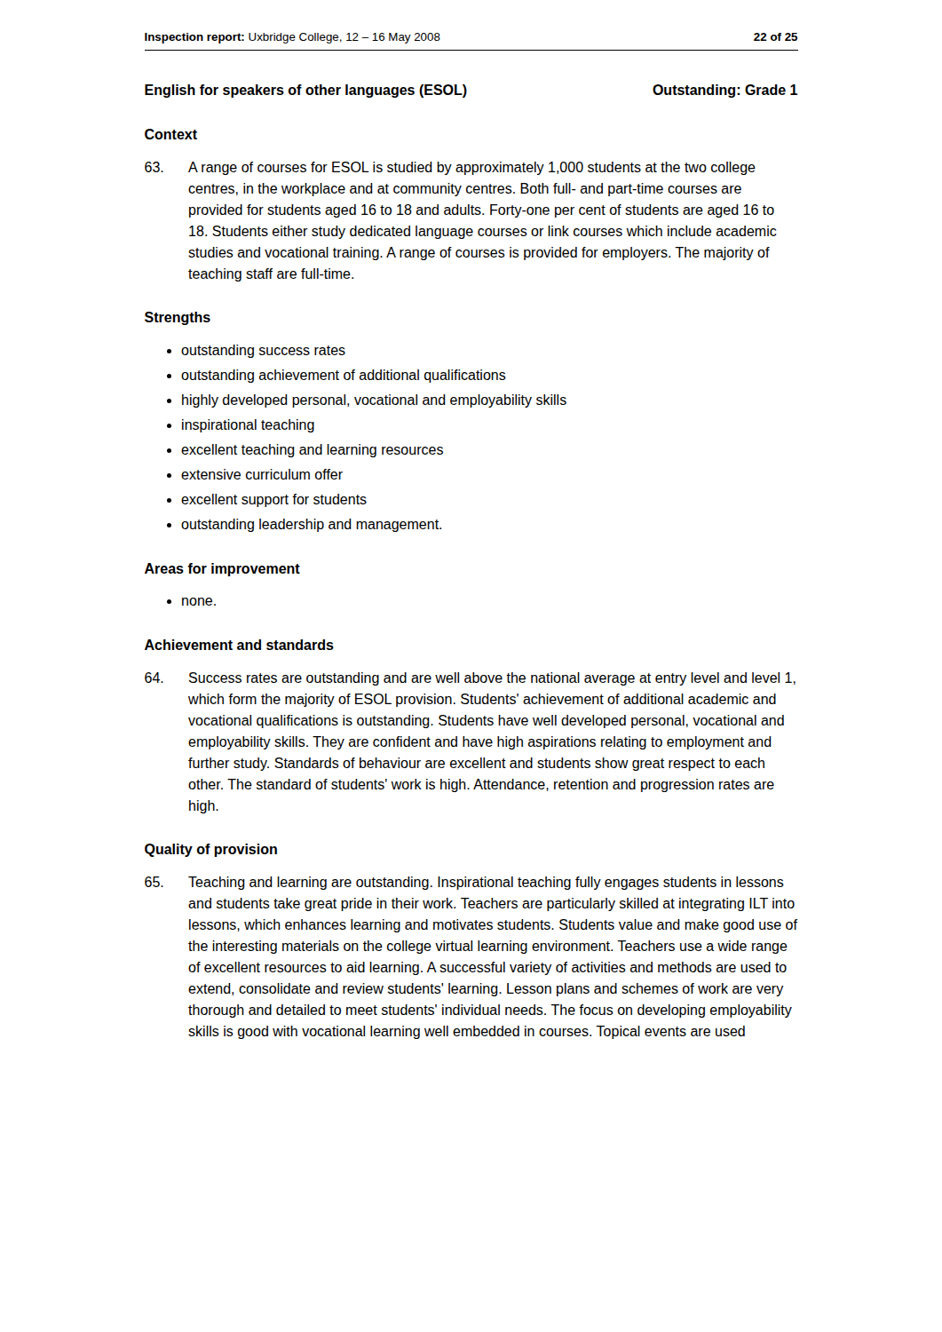Inspection report: Uxbridge College, 12 – 16 May 2008 22 of 25
English for speakers of other languages (ESOL) Outstanding: Grade 1
Context
63. A range of courses for ESOL is studied by approximately 1,000 students at the two college centres, in the workplace and at community centres. Both full- and part-time courses are provided for students aged 16 to 18 and adults. Forty-one per cent of students are aged 16 to 18. Students either study dedicated language courses or link courses which include academic studies and vocational training. A range of courses is provided for employers. The majority of teaching staff are full-time.
Strengths
outstanding success rates
outstanding achievement of additional qualifications
highly developed personal, vocational and employability skills
inspirational teaching
excellent teaching and learning resources
extensive curriculum offer
excellent support for students
outstanding leadership and management.
Areas for improvement
none.
Achievement and standards
64. Success rates are outstanding and are well above the national average at entry level and level 1, which form the majority of ESOL provision. Students' achievement of additional academic and vocational qualifications is outstanding. Students have well developed personal, vocational and employability skills. They are confident and have high aspirations relating to employment and further study. Standards of behaviour are excellent and students show great respect to each other. The standard of students' work is high. Attendance, retention and progression rates are high.
Quality of provision
65. Teaching and learning are outstanding. Inspirational teaching fully engages students in lessons and students take great pride in their work. Teachers are particularly skilled at integrating ILT into lessons, which enhances learning and motivates students. Students value and make good use of the interesting materials on the college virtual learning environment. Teachers use a wide range of excellent resources to aid learning. A successful variety of activities and methods are used to extend, consolidate and review students' learning. Lesson plans and schemes of work are very thorough and detailed to meet students' individual needs. The focus on developing employability skills is good with vocational learning well embedded in courses. Topical events are used